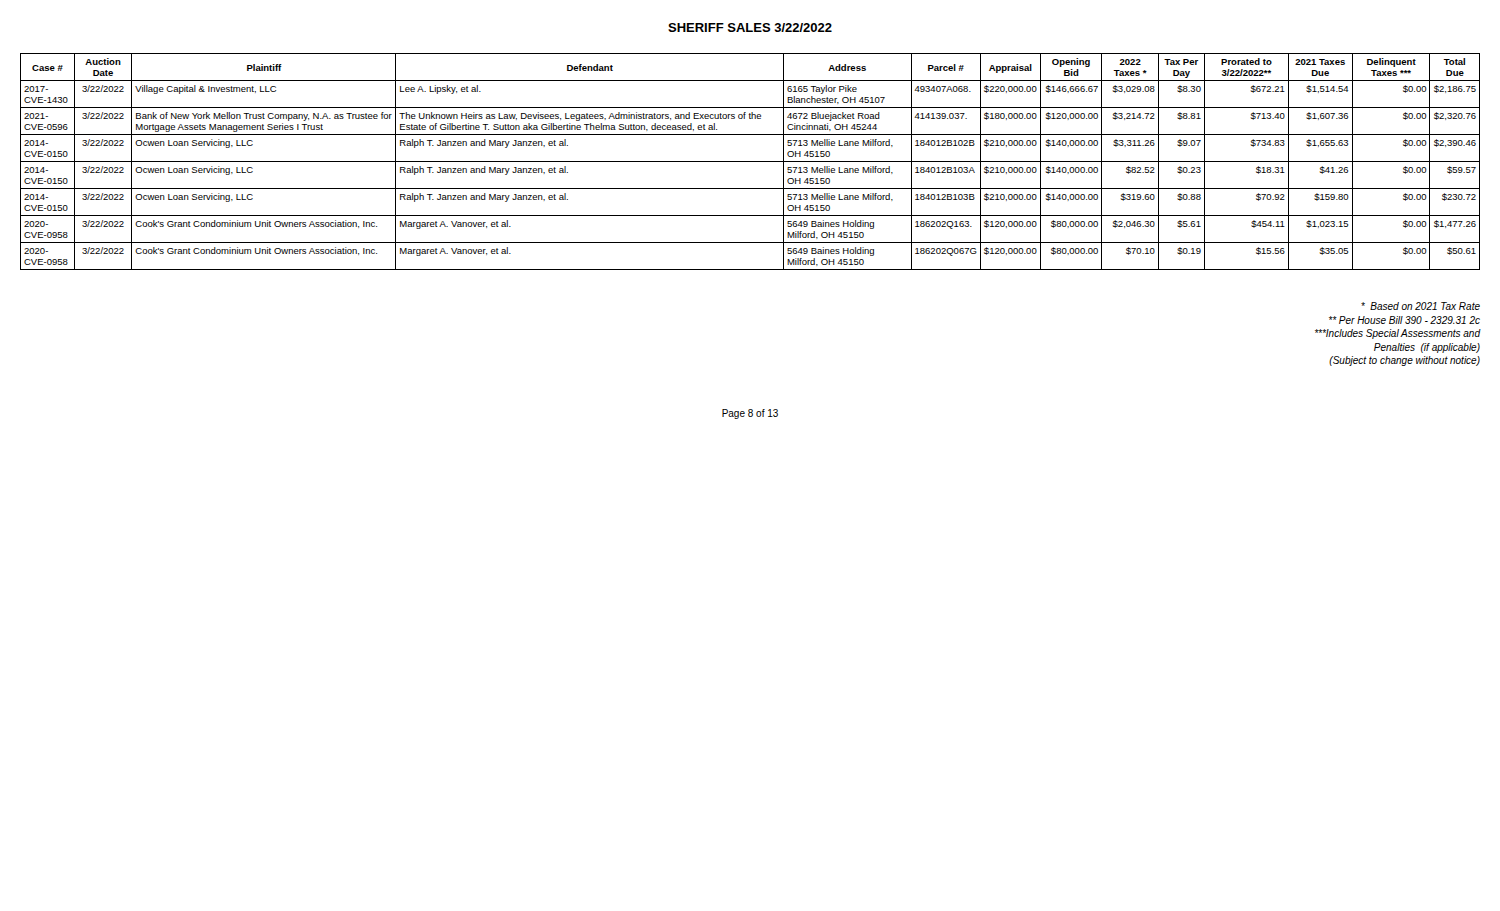SHERIFF SALES 3/22/2022
| Case # | Auction Date | Plaintiff | Defendant | Address | Parcel # | Appraisal | Opening Bid | 2022 Taxes * | Tax Per Day | Prorated to 3/22/2022** | 2021 Taxes Due | Delinquent Taxes *** | Total Due |
| --- | --- | --- | --- | --- | --- | --- | --- | --- | --- | --- | --- | --- | --- |
| 2017-CVE-1430 | 3/22/2022 | Village Capital & Investment, LLC | Lee A. Lipsky, et al. | 6165 Taylor Pike Blanchester, OH 45107 | 493407A068. | $220,000.00 | $146,666.67 | $3,029.08 | $8.30 | $672.21 | $1,514.54 | $0.00 | $2,186.75 |
| 2021-CVE-0596 | 3/22/2022 | Bank of New York Mellon Trust Company, N.A. as Trustee for Mortgage Assets Management Series I Trust | The Unknown Heirs as Law, Devisees, Legatees, Administrators, and Executors of the Estate of Gilbertine T. Sutton aka Gilbertine Thelma Sutton, deceased, et al. | 4672 Bluejacket Road Cincinnati, OH 45244 | 414139.037. | $180,000.00 | $120,000.00 | $3,214.72 | $8.81 | $713.40 | $1,607.36 | $0.00 | $2,320.76 |
| 2014-CVE-0150 | 3/22/2022 | Ocwen Loan Servicing, LLC | Ralph T. Janzen and Mary Janzen, et al. | 5713 Mellie Lane Milford, OH 45150 | 184012B102B | $210,000.00 | $140,000.00 | $3,311.26 | $9.07 | $734.83 | $1,655.63 | $0.00 | $2,390.46 |
| 2014-CVE-0150 | 3/22/2022 | Ocwen Loan Servicing, LLC | Ralph T. Janzen and Mary Janzen, et al. | 5713 Mellie Lane Milford, OH 45150 | 184012B103A | $210,000.00 | $140,000.00 | $82.52 | $0.23 | $18.31 | $41.26 | $0.00 | $59.57 |
| 2014-CVE-0150 | 3/22/2022 | Ocwen Loan Servicing, LLC | Ralph T. Janzen and Mary Janzen, et al. | 5713 Mellie Lane Milford, OH 45150 | 184012B103B | $210,000.00 | $140,000.00 | $319.60 | $0.88 | $70.92 | $159.80 | $0.00 | $230.72 |
| 2020-CVE-0958 | 3/22/2022 | Cook's Grant Condominium Unit Owners Association, Inc. | Margaret A. Vanover, et al. | 5649 Baines Holding Milford, OH 45150 | 186202Q163. | $120,000.00 | $80,000.00 | $2,046.30 | $5.61 | $454.11 | $1,023.15 | $0.00 | $1,477.26 |
| 2020-CVE-0958 | 3/22/2022 | Cook's Grant Condominium Unit Owners Association, Inc. | Margaret A. Vanover, et al. | 5649 Baines Holding Milford, OH 45150 | 186202Q067G | $120,000.00 | $80,000.00 | $70.10 | $0.19 | $15.56 | $35.05 | $0.00 | $50.61 |
* Based on 2021 Tax Rate
** Per House Bill 390 - 2329.31 2c
***Includes Special Assessments and
Penalties (if applicable)
(Subject to change without notice)
Page 8 of 13